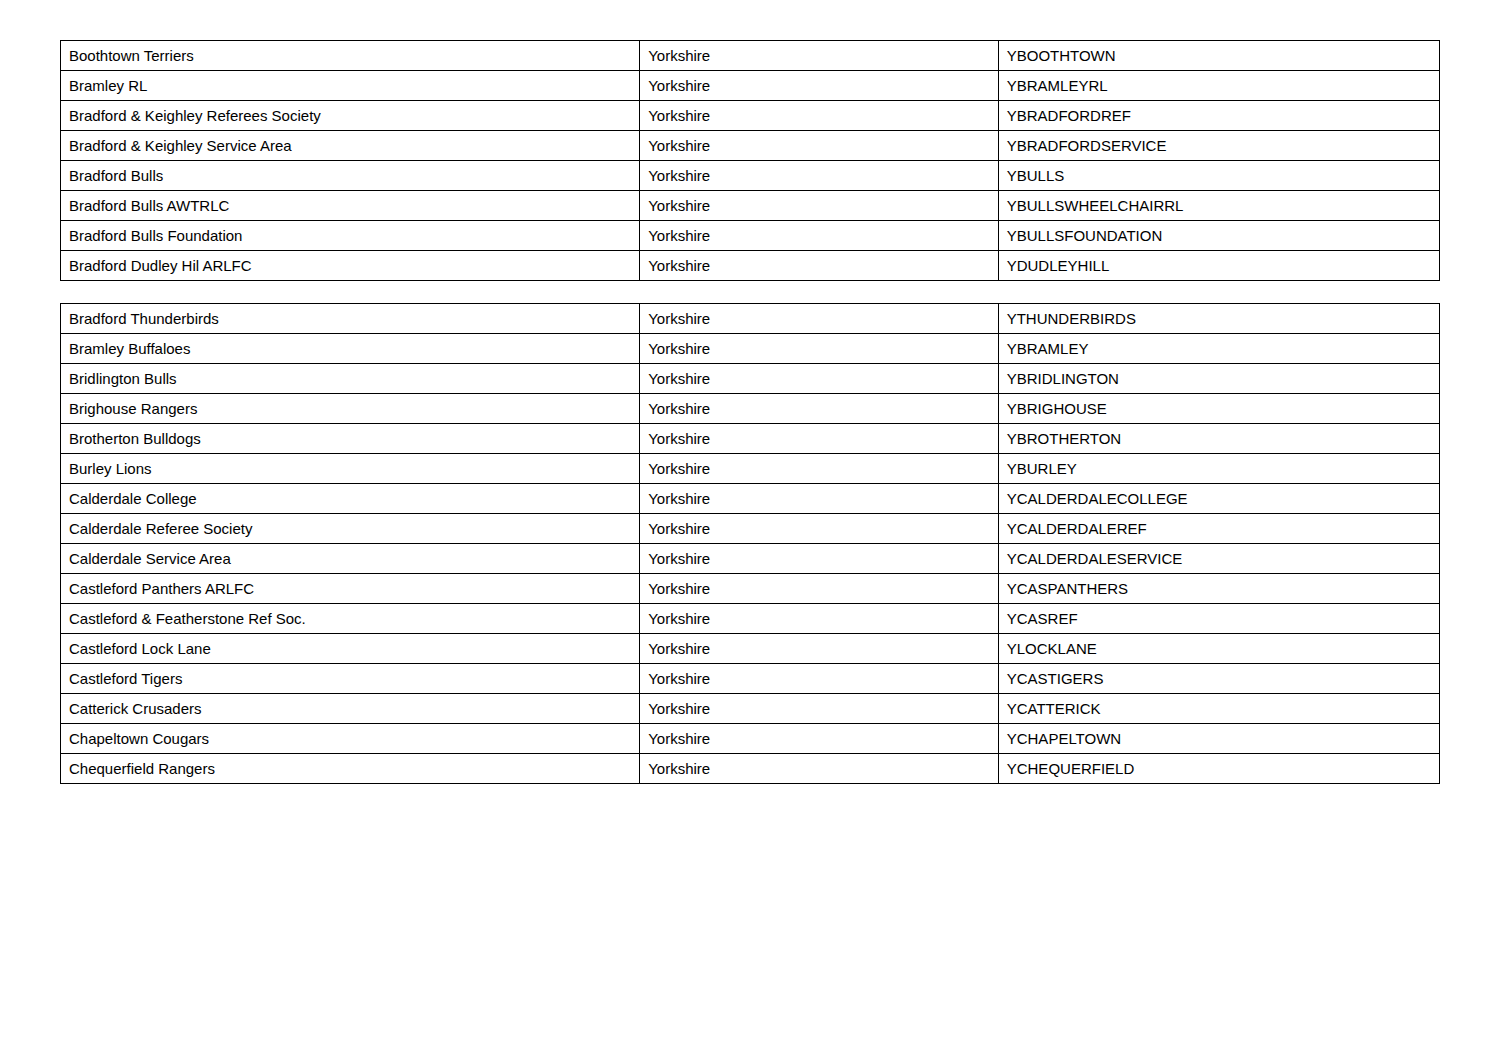| Boothtown Terriers | Yorkshire | YBOOTHTOWN |
| Bramley RL | Yorkshire | YBRAMLEYRL |
| Bradford & Keighley Referees Society | Yorkshire | YBRADFORDREF |
| Bradford & Keighley Service Area | Yorkshire | YBRADFORDSERVICE |
| Bradford Bulls | Yorkshire | YBULLS |
| Bradford Bulls AWTRLC | Yorkshire | YBULLSWHEELCHAIRRL |
| Bradford Bulls Foundation | Yorkshire | YBULLSFOUNDATION |
| Bradford Dudley Hil ARLFC | Yorkshire | YDUDLEYHILL |
| Bradford Thunderbirds | Yorkshire | YTHUNDERBIRDS |
| Bramley Buffaloes | Yorkshire | YBRAMLEY |
| Bridlington Bulls | Yorkshire | YBRIDLINGTON |
| Brighouse Rangers | Yorkshire | YBRIGHOUSE |
| Brotherton Bulldogs | Yorkshire | YBROTHERTON |
| Burley Lions | Yorkshire | YBURLEY |
| Calderdale College | Yorkshire | YCALDERDALECOLLEGE |
| Calderdale Referee Society | Yorkshire | YCALDERDALEREF |
| Calderdale Service Area | Yorkshire | YCALDERDALESERVICE |
| Castleford Panthers ARLFC | Yorkshire | YCASPANTHERS |
| Castleford & Featherstone Ref Soc. | Yorkshire | YCASREF |
| Castleford Lock Lane | Yorkshire | YLOCKLANE |
| Castleford Tigers | Yorkshire | YCASTIGERS |
| Catterick Crusaders | Yorkshire | YCATTERICK |
| Chapeltown Cougars | Yorkshire | YCHAPELTOWN |
| Chequerfield Rangers | Yorkshire | YCHEQUERFIELD |